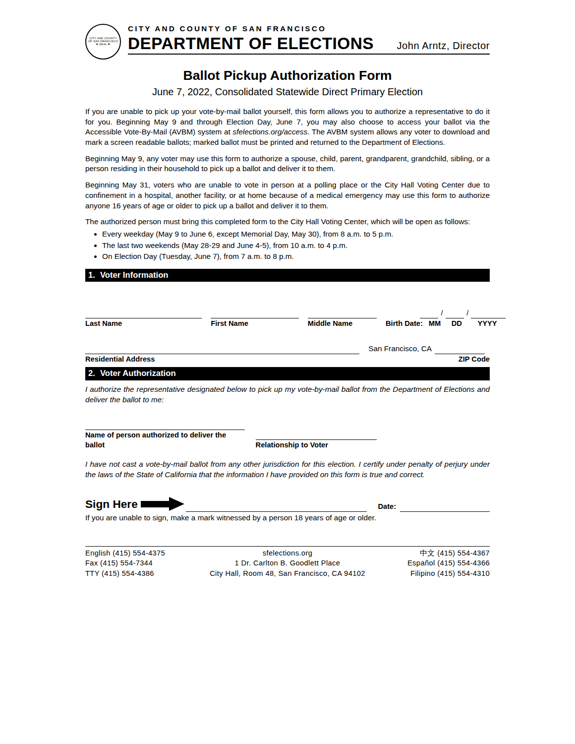CITY AND COUNTY OF SAN FRANCISCO ★ SEAL ★
CITY AND COUNTY OF SAN FRANCISCO
DEPARTMENT OF ELECTIONS
John Arntz, Director
Ballot Pickup Authorization Form
June 7, 2022, Consolidated Statewide Direct Primary Election
If you are unable to pick up your vote-by-mail ballot yourself, this form allows you to authorize a representative to do it for you. Beginning May 9 and through Election Day, June 7, you may also choose to access your ballot via the Accessible Vote-By-Mail (AVBM) system at sfelections.org/access. The AVBM system allows any voter to download and mark a screen readable ballots; marked ballot must be printed and returned to the Department of Elections.
Beginning May 9, any voter may use this form to authorize a spouse, child, parent, grandparent, grandchild, sibling, or a person residing in their household to pick up a ballot and deliver it to them.
Beginning May 31, voters who are unable to vote in person at a polling place or the City Hall Voting Center due to confinement in a hospital, another facility, or at home because of a medical emergency may use this form to authorize anyone 16 years of age or older to pick up a ballot and deliver it to them.
The authorized person must bring this completed form to the City Hall Voting Center, which will be open as follows:
Every weekday (May 9 to June 6, except Memorial Day, May 30), from 8 a.m. to 5 p.m.
The last two weekends (May 28-29 and June 4-5), from 10 a.m. to 4 p.m.
On Election Day (Tuesday, June 7), from 7 a.m. to 8 p.m.
1. Voter Information
Last Name
First Name
Middle Name
Birth Date: / /
Birth Date: MM DD YYYY
Residential Address
San Francisco, CA
ZIP Code
2. Voter Authorization
I authorize the representative designated below to pick up my vote-by-mail ballot from the Department of Elections and deliver the ballot to me:
Name of person authorized to deliver the ballot
Relationship to Voter
I have not cast a vote-by-mail ballot from any other jurisdiction for this election. I certify under penalty of perjury under the laws of the State of California that the information I have provided on this form is true and correct.
Sign Here Date:
If you are unable to sign, make a mark witnessed by a person 18 years of age or older.
English (415) 554-4375
sfelections.org
中文 (415) 554-4367
Fax (415) 554-7344
1 Dr. Carlton B. Goodlett Place
Español (415) 554-4366
TTY (415) 554-4386
City Hall, Room 48, San Francisco, CA 94102
Filipino (415) 554-4310